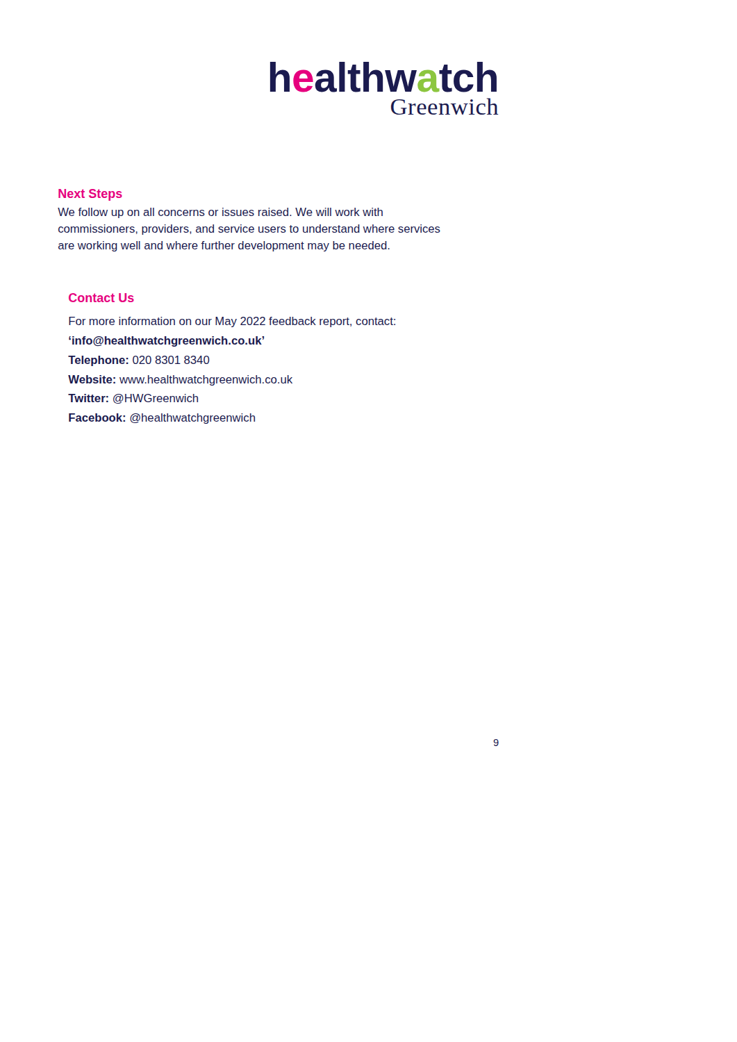healthwatch Greenwich
Next Steps
We follow up on all concerns or issues raised. We will work with commissioners, providers, and service users to understand where services are working well and where further development may be needed.
Contact Us
For more information on our May 2022 feedback report, contact:
‘info@healthwatchgreenwich.co.uk’
Telephone: 020 8301 8340
Website: www.healthwatchgreenwich.co.uk
Twitter: @HWGreenwich
Facebook: @healthwatchgreenwich
9